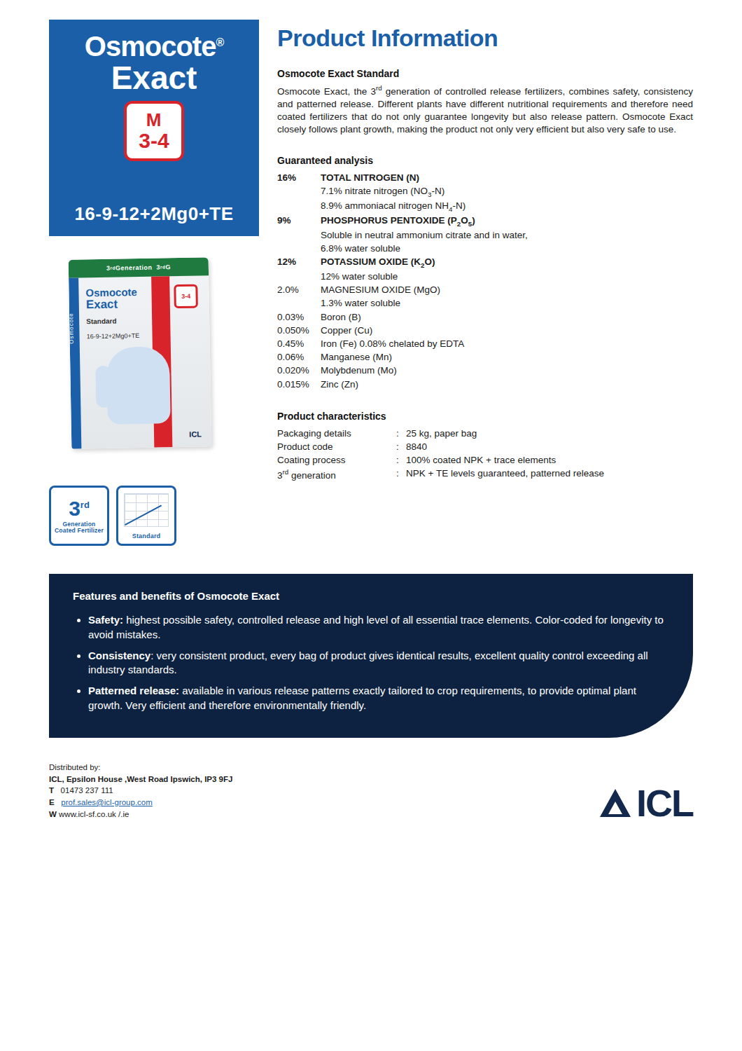Osmocote®
Exact
M 3-4
16-9-12+2Mg0+TE
3rd Generation 3rd G
OsmocoteExact
3-4
Standard
16-9-12+2Mg0+TE
ICL
Osmocote
3rd Generation
Coated Fertilizer
Standard
Product Information
Osmocote Exact Standard
Osmocote Exact, the 3rd generation of controlled release fertilizers, combines safety, consistency and patterned release. Different plants have different nutritional requirements and therefore need coated fertilizers that do not only guarantee longevity but also release pattern. Osmocote Exact closely follows plant growth, making the product not only very efficient but also very safe to use.
Guaranteed analysis
| 16% | TOTAL NITROGEN (N) |
| | 7.1% nitrate nitrogen (NO 3 -N) |
| | 8.9% ammoniacal nitrogen NH 4 -N) |
| 9% | PHOSPHORUS PENTOXIDE (P 2 O 5 ) |
| | Soluble in neutral ammonium citrate and in water, |
| | 6.8% water soluble |
| 12% | POTASSIUM OXIDE (K 2 O) |
| | 12% water soluble |
| 2.0% | MAGNESIUM OXIDE (MgO) |
| | 1.3% water soluble |
| 0.03% | Boron (B) |
| 0.050% | Copper (Cu) |
| 0.45% | Iron (Fe) 0.08% chelated by EDTA |
| 0.06% | Manganese (Mn) |
| 0.020% | Molybdenum (Mo) |
| 0.015% | Zinc (Zn) |
Product characteristics
| Packaging details | : | 25 kg, paper bag |
| Product code | : | 8840 |
| Coating process | : | 100% coated NPK + trace elements |
| 3 rd generation | : | NPK + TE levels guaranteed, patterned release |
Features and benefits of Osmocote Exact
Safety: highest possible safety, controlled release and high level of all essential trace elements. Color-coded for longevity to avoid mistakes.
Consistency: very consistent product, every bag of product gives identical results, excellent quality control exceeding all industry standards.
Patterned release: available in various release patterns exactly tailored to crop requirements, to provide optimal plant growth. Very efficient and therefore environmentally friendly.
Distributed by:
ICL, Epsilon House ,West Road Ipswich, IP3 9FJ
T 01473 237 111
E prof.sales@icl-group.com
W www.icl-sf.co.uk /.ie
ICL